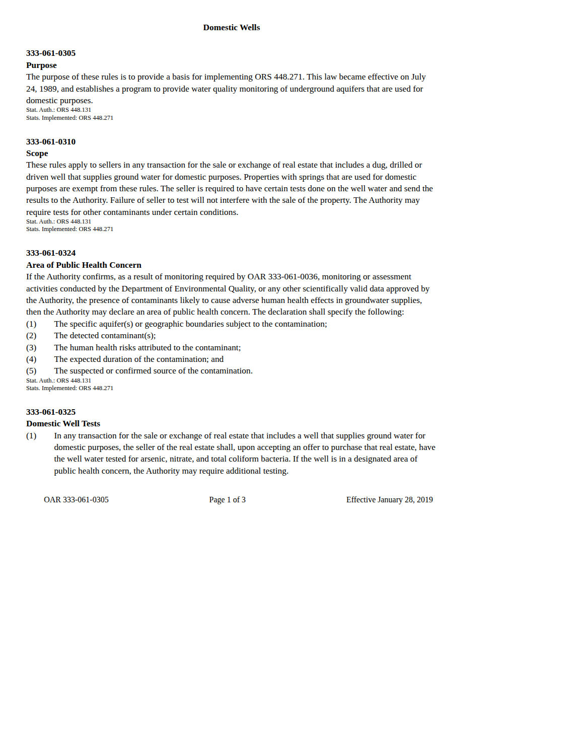Domestic Wells
333-061-0305
Purpose
The purpose of these rules is to provide a basis for implementing ORS 448.271. This law became effective on July 24, 1989, and establishes a program to provide water quality monitoring of underground aquifers that are used for domestic purposes.
Stat. Auth.: ORS 448.131
Stats. Implemented: ORS 448.271
333-061-0310
Scope
These rules apply to sellers in any transaction for the sale or exchange of real estate that includes a dug, drilled or driven well that supplies ground water for domestic purposes. Properties with springs that are used for domestic purposes are exempt from these rules. The seller is required to have certain tests done on the well water and send the results to the Authority. Failure of seller to test will not interfere with the sale of the property. The Authority may require tests for other contaminants under certain conditions.
Stat. Auth.: ORS 448.131
Stats. Implemented: ORS 448.271
333-061-0324
Area of Public Health Concern
If the Authority confirms, as a result of monitoring required by OAR 333-061-0036, monitoring or assessment activities conducted by the Department of Environmental Quality, or any other scientifically valid data approved by the Authority, the presence of contaminants likely to cause adverse human health effects in groundwater supplies, then the Authority may declare an area of public health concern. The declaration shall specify the following:
(1) The specific aquifer(s) or geographic boundaries subject to the contamination;
(2) The detected contaminant(s);
(3) The human health risks attributed to the contaminant;
(4) The expected duration of the contamination; and
(5) The suspected or confirmed source of the contamination.
Stat. Auth.: ORS 448.131
Stats. Implemented: ORS 448.271
333-061-0325
Domestic Well Tests
(1) In any transaction for the sale or exchange of real estate that includes a well that supplies ground water for domestic purposes, the seller of the real estate shall, upon accepting an offer to purchase that real estate, have the well water tested for arsenic, nitrate, and total coliform bacteria. If the well is in a designated area of public health concern, the Authority may require additional testing.
OAR 333-061-0305 Page 1 of 3 Effective January 28, 2019